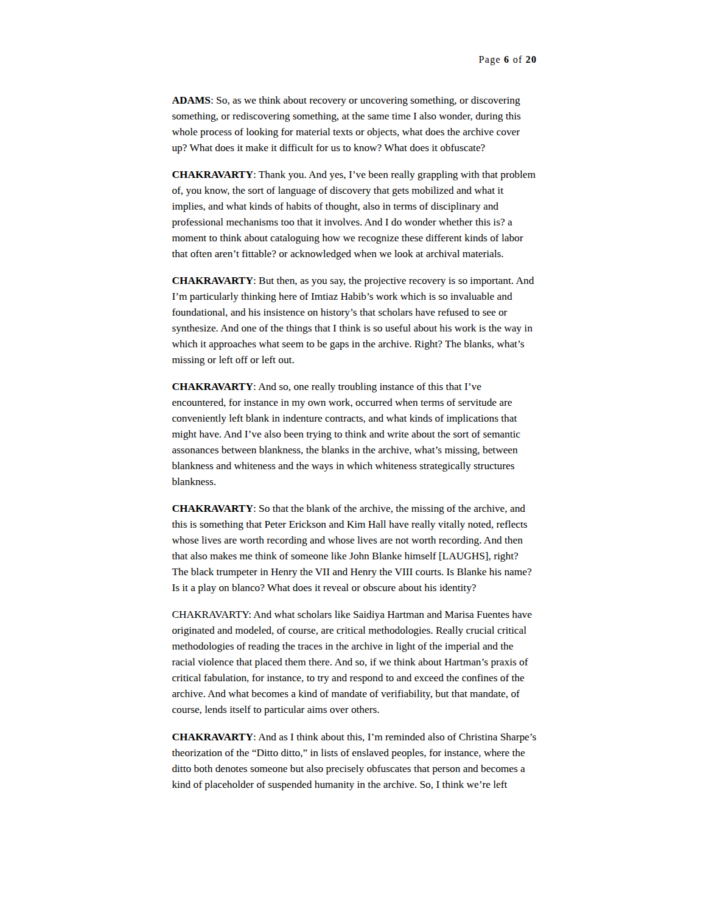Page 6 of 20
ADAMS: So, as we think about recovery or uncovering something, or discovering something, or rediscovering something, at the same time I also wonder, during this whole process of looking for material texts or objects, what does the archive cover up? What does it make it difficult for us to know? What does it obfuscate?
CHAKRAVARTY: Thank you. And yes, I’ve been really grappling with that problem of, you know, the sort of language of discovery that gets mobilized and what it implies, and what kinds of habits of thought, also in terms of disciplinary and professional mechanisms too that it involves. And I do wonder whether this is? a moment to think about cataloguing how we recognize these different kinds of labor that often aren’t fittable? or acknowledged when we look at archival materials.
CHAKRAVARTY: But then, as you say, the projective recovery is so important. And I’m particularly thinking here of Imtiaz Habib’s work which is so invaluable and foundational, and his insistence on history’s that scholars have refused to see or synthesize. And one of the things that I think is so useful about his work is the way in which it approaches what seem to be gaps in the archive. Right? The blanks, what’s missing or left off or left out.
CHAKRAVARTY: And so, one really troubling instance of this that I’ve encountered, for instance in my own work, occurred when terms of servitude are conveniently left blank in indenture contracts, and what kinds of implications that might have. And I’ve also been trying to think and write about the sort of semantic assonances between blankness, the blanks in the archive, what’s missing, between blankness and whiteness and the ways in which whiteness strategically structures blankness.
CHAKRAVARTY: So that the blank of the archive, the missing of the archive, and this is something that Peter Erickson and Kim Hall have really vitally noted, reflects whose lives are worth recording and whose lives are not worth recording. And then that also makes me think of someone like John Blanke himself [LAUGHS], right? The black trumpeter in Henry the VII and Henry the VIII courts. Is Blanke his name? Is it a play on blanco? What does it reveal or obscure about his identity?
CHAKRAVARTY: And what scholars like Saidiya Hartman and Marisa Fuentes have originated and modeled, of course, are critical methodologies. Really crucial critical methodologies of reading the traces in the archive in light of the imperial and the racial violence that placed them there. And so, if we think about Hartman’s praxis of critical fabulation, for instance, to try and respond to and exceed the confines of the archive. And what becomes a kind of mandate of verifiability, but that mandate, of course, lends itself to particular aims over others.
CHAKRAVARTY: And as I think about this, I’m reminded also of Christina Sharpe’s theorization of the “Ditto ditto,” in lists of enslaved peoples, for instance, where the ditto both denotes someone but also precisely obfuscates that person and becomes a kind of placeholder of suspended humanity in the archive. So, I think we’re left